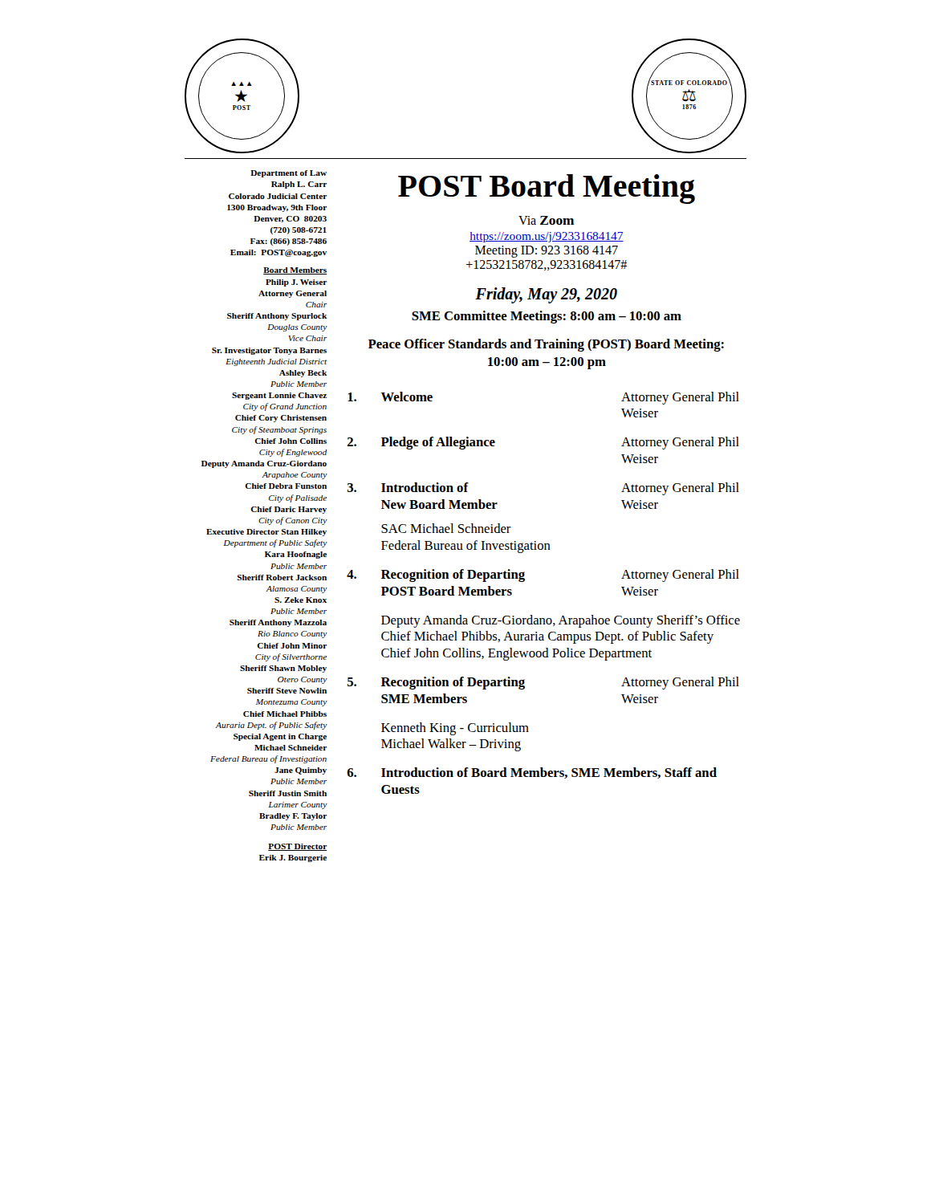▲▲▲
★
POST
STATE OF COLORADO
⚖
1876
Department of Law
Ralph L. Carr
Colorado Judicial Center
1300 Broadway, 9th Floor
Denver, CO 80203
(720) 508-6721
Fax: (866) 858-7486
Email: POST@coag.gov
Board Members
Philip J. Weiser
Attorney General
Chair
Sheriff Anthony Spurlock
Douglas County
Vice Chair
Sr. Investigator Tonya Barnes
Eighteenth Judicial District
Ashley Beck
Public Member
Sergeant Lonnie Chavez
City of Grand Junction
Chief Cory Christensen
City of Steamboat Springs
Chief John Collins
City of Englewood
Deputy Amanda Cruz-Giordano
Arapahoe County
Chief Debra Funston
City of Palisade
Chief Daric Harvey
City of Canon City
Executive Director Stan Hilkey
Department of Public Safety
Kara Hoofnagle
Public Member
Sheriff Robert Jackson
Alamosa County
S. Zeke Knox
Public Member
Sheriff Anthony Mazzola
Rio Blanco County
Chief John Minor
City of Silverthorne
Sheriff Shawn Mobley
Otero County
Sheriff Steve Nowlin
Montezuma County
Chief Michael Phibbs
Auraria Dept. of Public Safety
Special Agent in Charge
Michael Schneider
Federal Bureau of Investigation
Jane Quimby
Public Member
Sheriff Justin Smith
Larimer County
Bradley F. Taylor
Public Member
POST Director
Erik J. Bourgerie
POST Board Meeting
Via Zoom
https://zoom.us/j/92331684147
Meeting ID: 923 3168 4147
+12532158782,,92331684147#
Friday, May 29, 2020
SME Committee Meetings: 8:00 am – 10:00 am
Peace Officer Standards and Training (POST) Board Meeting:
10:00 am – 12:00 pm
| 1. | Welcome | Attorney General Phil Weiser |
| 2. | Pledge of Allegiance | Attorney General Phil Weiser |
| 3. | Introduction of New Board Member SAC Michael Schneider Federal Bureau of Investigation | Attorney General Phil Weiser |
| 4. | Recognition of Departing POST Board Members | Attorney General Phil Weiser |
| | Deputy Amanda Cruz-Giordano, Arapahoe County Sheriff’s Office Chief Michael Phibbs, Auraria Campus Dept. of Public Safety Chief John Collins, Englewood Police Department |
| 5. | Recognition of Departing SME Members | Attorney General Phil Weiser |
| | Kenneth King - Curriculum Michael Walker – Driving |
| 6. | Introduction of Board Members, SME Members, Staff and Guests |